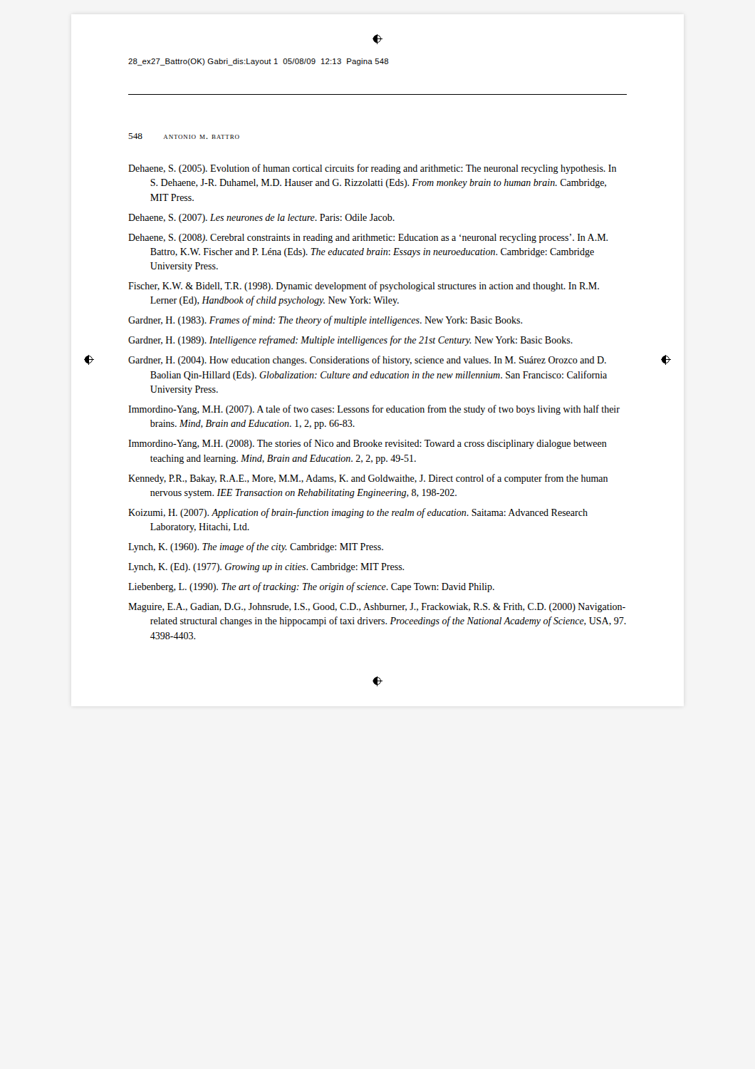28_ex27_Battro(OK) Gabri_dis:Layout 1 05/08/09 12:13 Pagina 548
548 antonio m. battro
Dehaene, S. (2005). Evolution of human cortical circuits for reading and arithmetic: The neuronal recycling hypothesis. In S. Dehaene, J-R. Duhamel, M.D. Hauser and G. Rizzolatti (Eds). From monkey brain to human brain. Cambridge, MIT Press.
Dehaene, S. (2007). Les neurones de la lecture. Paris: Odile Jacob.
Dehaene, S. (2008). Cerebral constraints in reading and arithmetic: Education as a ‘neuronal recycling process’. In A.M. Battro, K.W. Fischer and P. Léna (Eds). The educated brain: Essays in neuroeducation. Cambridge: Cambridge University Press.
Fischer, K.W. & Bidell, T.R. (1998). Dynamic development of psychological structures in action and thought. In R.M. Lerner (Ed), Handbook of child psychology. New York: Wiley.
Gardner, H. (1983). Frames of mind: The theory of multiple intelligences. New York: Basic Books.
Gardner, H. (1989). Intelligence reframed: Multiple intelligences for the 21st Century. New York: Basic Books.
Gardner, H. (2004). How education changes. Considerations of history, science and values. In M. Suárez Orozco and D. Baolian Qin-Hillard (Eds). Globalization: Culture and education in the new millennium. San Francisco: California University Press.
Immordino-Yang, M.H. (2007). A tale of two cases: Lessons for education from the study of two boys living with half their brains. Mind, Brain and Education. 1, 2, pp. 66-83.
Immordino-Yang, M.H. (2008). The stories of Nico and Brooke revisited: Toward a cross disciplinary dialogue between teaching and learning. Mind, Brain and Education. 2, 2, pp. 49-51.
Kennedy, P.R., Bakay, R.A.E., More, M.M., Adams, K. and Goldwaithe, J. Direct control of a computer from the human nervous system. IEE Transaction on Rehabilitating Engineering, 8, 198-202.
Koizumi, H. (2007). Application of brain-function imaging to the realm of education. Saitama: Advanced Research Laboratory, Hitachi, Ltd.
Lynch, K. (1960). The image of the city. Cambridge: MIT Press.
Lynch, K. (Ed). (1977). Growing up in cities. Cambridge: MIT Press.
Liebenberg, L. (1990). The art of tracking: The origin of science. Cape Town: David Philip.
Maguire, E.A., Gadian, D.G., Johnsrude, I.S., Good, C.D., Ashburner, J., Frackowiak, R.S. & Frith, C.D. (2000) Navigation-related structural changes in the hippocampi of taxi drivers. Proceedings of the National Academy of Science, USA, 97. 4398-4403.